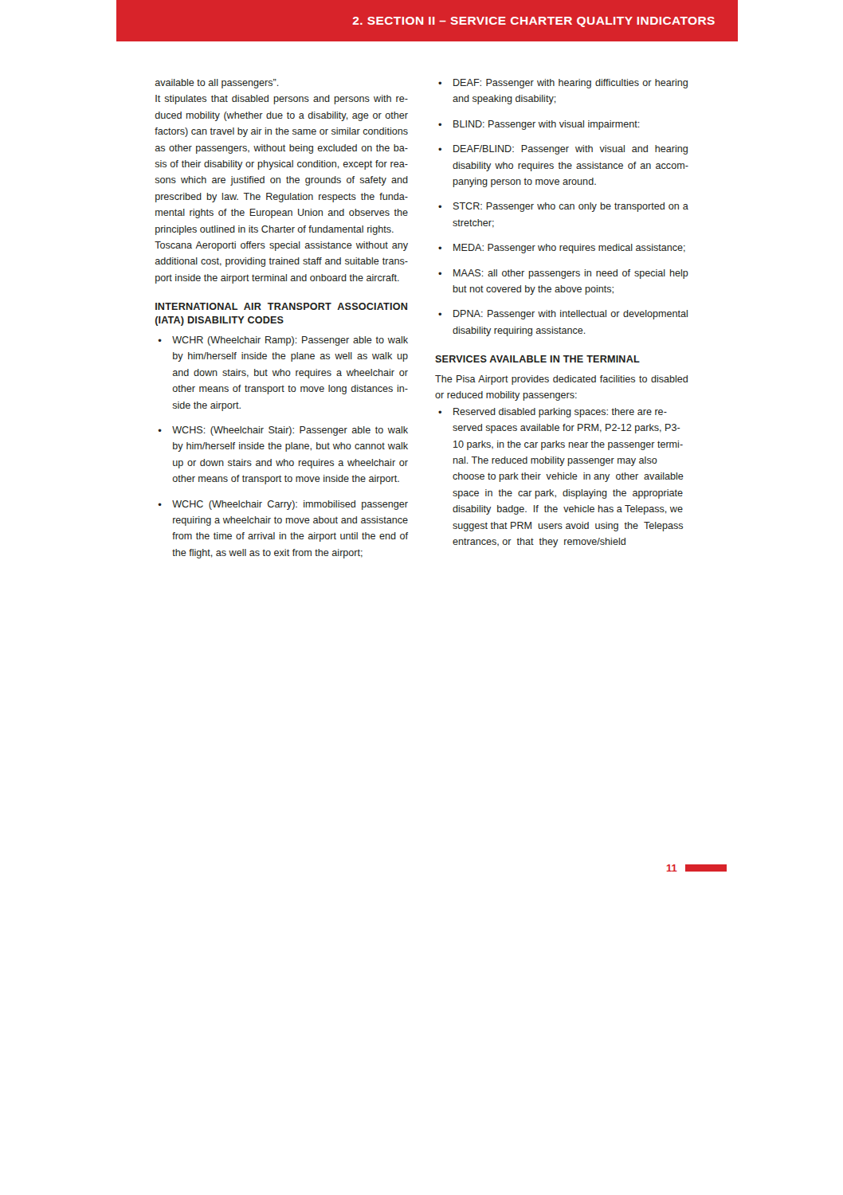2. SECTION II – SERVICE CHARTER QUALITY INDICATORS
available to all passengers”.
It stipulates that disabled persons and persons with reduced mobility (whether due to a disability, age or other factors) can travel by air in the same or similar conditions as other passengers, without being excluded on the basis of their disability or physical condition, except for reasons which are justified on the grounds of safety and prescribed by law. The Regulation respects the fundamental rights of the European Union and observes the principles outlined in its Charter of fundamental rights.
Toscana Aeroporti offers special assistance without any additional cost, providing trained staff and suitable transport inside the airport terminal and onboard the aircraft.
INTERNATIONAL AIR TRANSPORT ASSOCIATION (IATA) DISABILITY CODES
WCHR (Wheelchair Ramp): Passenger able to walk by him/herself inside the plane as well as walk up and down stairs, but who requires a wheelchair or other means of transport to move long distances inside the airport.
WCHS: (Wheelchair Stair): Passenger able to walk by him/herself inside the plane, but who cannot walk up or down stairs and who requires a wheelchair or other means of transport to move inside the airport.
WCHC (Wheelchair Carry): immobilised passenger requiring a wheelchair to move about and assistance from the time of arrival in the airport until the end of the flight, as well as to exit from the airport;
DEAF: Passenger with hearing difficulties or hearing and speaking disability;
BLIND: Passenger with visual impairment:
DEAF/BLIND: Passenger with visual and hearing disability who requires the assistance of an accompanying person to move around.
STCR: Passenger who can only be transported on a stretcher;
MEDA: Passenger who requires medical assistance;
MAAS: all other passengers in need of special help but not covered by the above points;
DPNA: Passenger with intellectual or developmental disability requiring assistance.
SERVICES AVAILABLE IN THE TERMINAL
The Pisa Airport provides dedicated facilities to disabled or reduced mobility passengers:
Reserved disabled parking spaces: there are reserved spaces available for PRM, P2-12 parks, P3-10 parks, in the car parks near the passenger terminal. The reduced mobility passenger may also choose to park their vehicle in any other available space in the car park, displaying the appropriate disability badge. If the vehicle has a Telepass, we suggest that PRM users avoid using the Telepass entrances, or that they remove/shield
11